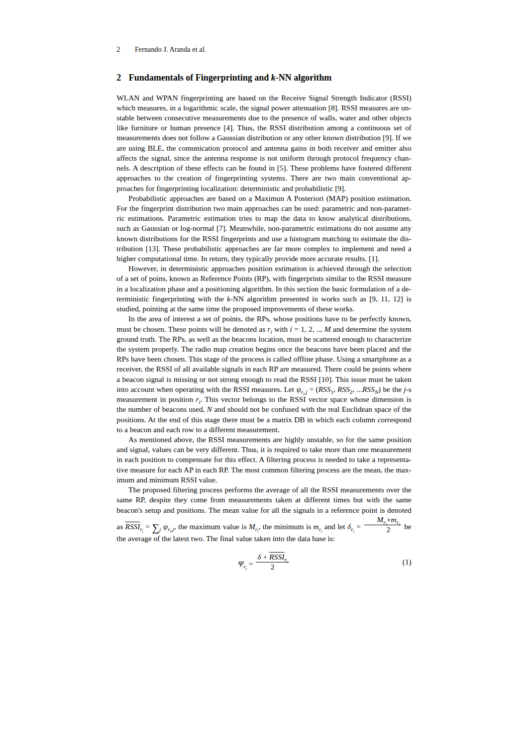2 Fernando J. Aranda et al.
2 Fundamentals of Fingerprinting and k-NN algorithm
WLAN and WPAN fingerprinting are based on the Receive Signal Strength Indicator (RSSI) which measures, in a logarithmic scale, the signal power attenuation [8]. RSSI measures are unstable between consecutive measurements due to the presence of walls, water and other objects like furniture or human presence [4]. Thus, the RSSI distribution among a continuous set of measurements does not follow a Gaussian distribution or any other known distribution [9]. If we are using BLE, the comunication protocol and antenna gains in both receiver and emitter also affects the signal, since the antenna response is not uniform through protocol frequency channels. A description of these effects can be found in [5]. These problems have fostered different approaches to the creation of fingerprinting systems. There are two main conventional approaches for fingerprinting localization: deterministic and probabilistic [9].
Probabilistic approaches are based on a Maximun A Posteriori (MAP) position estimation. For the fingerprint distribution two main approaches can be used: parametric and non-parametric estimations. Parametric estimation tries to map the data to know analytical distributions, such as Gaussian or log-normal [7]. Meanwhile, non-parametric estimations do not assume any known distributions for the RSSI fingerprints and use a histogram matching to estimate the distribution [13]. These probabilistic approaches are far more complex to implement and need a higher computational time. In return, they typically provide more accurate results. [1].
However, in deterministic approaches position estimation is achieved through the selection of a set of poins, known as Reference Points (RP), with fingerprints similar to the RSSI measure in a localization phase and a positioning algorithm. In this section the basic formulation of a deterministic fingerprinting with the k-NN algorithm presented in works such as [9, 11, 12] is studied, pointing at the same time the proposed improvements of these works.
In the area of interest a set of points, the RPs, whose positions have to be perfectly known, must be chosen. These points will be denoted as ri with i = 1, 2, .., M and determine the system ground truth. The RPs, as well as the beacons location, must be scattered enough to characterize the system properly. The radio map creation begins once the beacons have been placed and the RPs have been chosen. This stage of the process is called offline phase. Using a smartphone as a receiver, the RSSI of all available signals in each RP are measured. There could be points where a beacon signal is missing or not strong enough to read the RSSI [10]. This issue must be taken into account when operating with the RSSI measures. Let ψri,j = (RSS1, RSS2, ...RSSN) be the j-s measurement in position ri. This vector belongs to the RSSI vector space whose dimension is the number of beacons used, N and should not be confused with the real Euclidean space of the positions. At the end of this stage there must be a matrix DB in which each column correspond to a beacon and each row to a different measurement.
As mentioned above, the RSSI measurements are highly unstable, so for the same position and signal, values can be very different. Thus, it is required to take more than one measurement in each position to compensate for this effect. A filtering process is needed to take a representative measure for each AP in each RP. The most common filtering process are the mean, the maximum and minimum RSSI value.
The proposed filtering process performs the average of all the RSSI measurements over the same RP, despite they come from measurements taken at different times but with the same beacon's setup and positions. The mean value for all the signals in a reference point is denoted as RSSIri = ∑j ψri,j, the maximum value is Mri, the minimum is mri and let δri = Mri+mri 2 be the average of the latest two. The final value taken into the data base is:
Ψri = δ + RSSIri 2 (1)